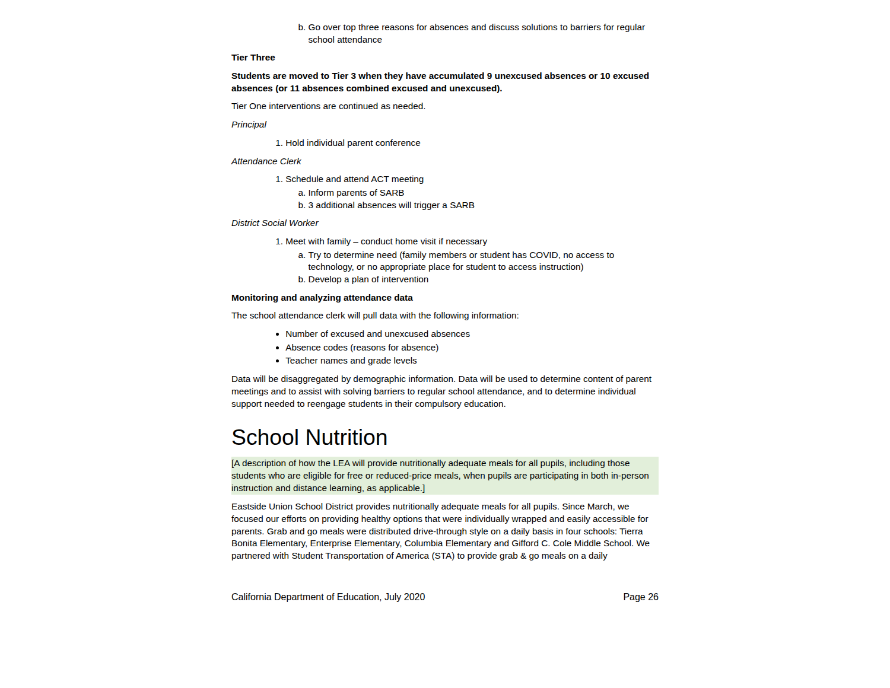Go over top three reasons for absences and discuss solutions to barriers for regular school attendance
Tier Three
Students are moved to Tier 3 when they have accumulated 9 unexcused absences or 10 excused absences (or 11 absences combined excused and unexcused).
Tier One interventions are continued as needed.
Principal
Hold individual parent conference
Attendance Clerk
Schedule and attend ACT meeting
Inform parents of SARB
3 additional absences will trigger a SARB
District Social Worker
Meet with family – conduct home visit if necessary
Try to determine need (family members or student has COVID, no access to technology, or no appropriate place for student to access instruction)
Develop a plan of intervention
Monitoring and analyzing attendance data
The school attendance clerk will pull data with the following information:
Number of excused and unexcused absences
Absence codes (reasons for absence)
Teacher names and grade levels
Data will be disaggregated by demographic information. Data will be used to determine content of parent meetings and to assist with solving barriers to regular school attendance, and to determine individual support needed to reengage students in their compulsory education.
School Nutrition
[A description of how the LEA will provide nutritionally adequate meals for all pupils, including those students who are eligible for free or reduced-price meals, when pupils are participating in both in-person instruction and distance learning, as applicable.]
Eastside Union School District provides nutritionally adequate meals for all pupils. Since March, we focused our efforts on providing healthy options that were individually wrapped and easily accessible for parents. Grab and go meals were distributed drive-through style on a daily basis in four schools: Tierra Bonita Elementary, Enterprise Elementary, Columbia Elementary and Gifford C. Cole Middle School. We partnered with Student Transportation of America (STA) to provide grab & go meals on a daily
California Department of Education, July 2020
Page 26